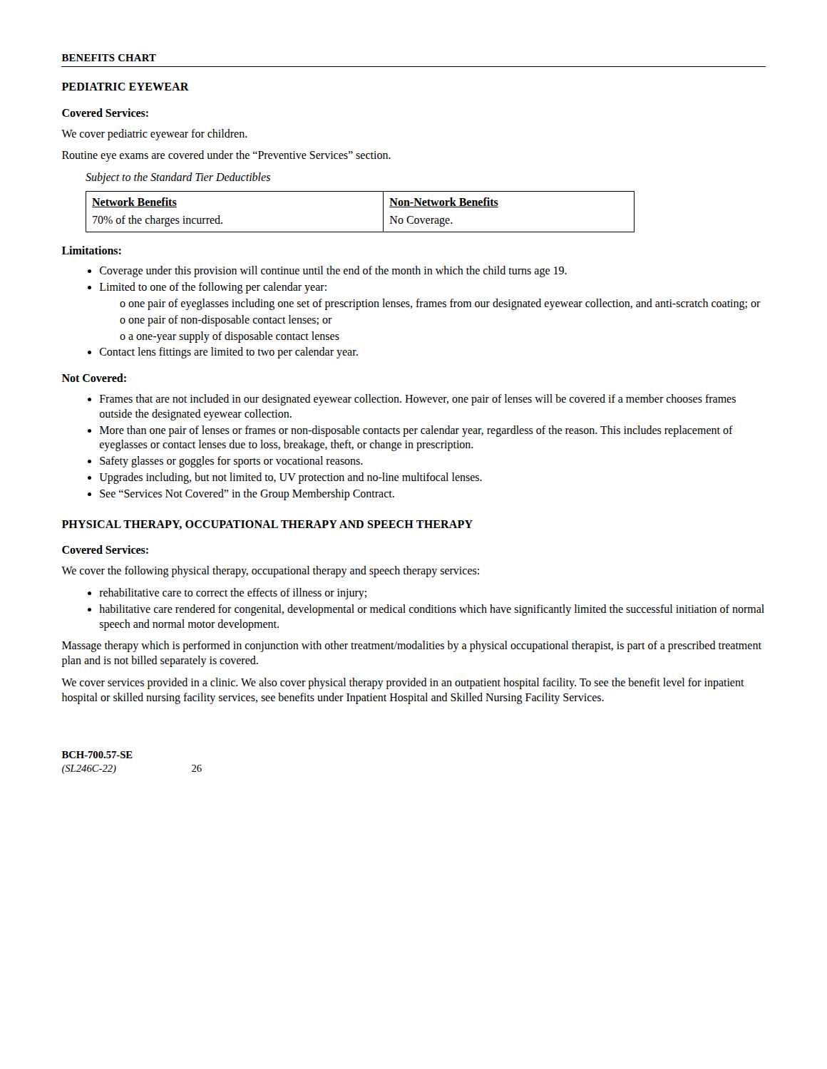BENEFITS CHART
PEDIATRIC EYEWEAR
Covered Services:
We cover pediatric eyewear for children.
Routine eye exams are covered under the “Preventive Services” section.
Subject to the Standard Tier Deductibles
| Network Benefits | Non-Network Benefits |
| 70% of the charges incurred. | No Coverage. |
Limitations:
Coverage under this provision will continue until the end of the month in which the child turns age 19.
Limited to one of the following per calendar year:
o one pair of eyeglasses including one set of prescription lenses, frames from our designated eyewear collection, and anti-scratch coating; or
o one pair of non-disposable contact lenses; or
o a one-year supply of disposable contact lenses
Contact lens fittings are limited to two per calendar year.
Not Covered:
Frames that are not included in our designated eyewear collection. However, one pair of lenses will be covered if a member chooses frames outside the designated eyewear collection.
More than one pair of lenses or frames or non-disposable contacts per calendar year, regardless of the reason. This includes replacement of eyeglasses or contact lenses due to loss, breakage, theft, or change in prescription.
Safety glasses or goggles for sports or vocational reasons.
Upgrades including, but not limited to, UV protection and no-line multifocal lenses.
See “Services Not Covered” in the Group Membership Contract.
PHYSICAL THERAPY, OCCUPATIONAL THERAPY AND SPEECH THERAPY
Covered Services:
We cover the following physical therapy, occupational therapy and speech therapy services:
rehabilitative care to correct the effects of illness or injury;
habilitative care rendered for congenital, developmental or medical conditions which have significantly limited the successful initiation of normal speech and normal motor development.
Massage therapy which is performed in conjunction with other treatment/modalities by a physical occupational therapist, is part of a prescribed treatment plan and is not billed separately is covered.
We cover services provided in a clinic. We also cover physical therapy provided in an outpatient hospital facility. To see the benefit level for inpatient hospital or skilled nursing facility services, see benefits under Inpatient Hospital and Skilled Nursing Facility Services.
BCH-700.57-SE
(SL246C-22) 26